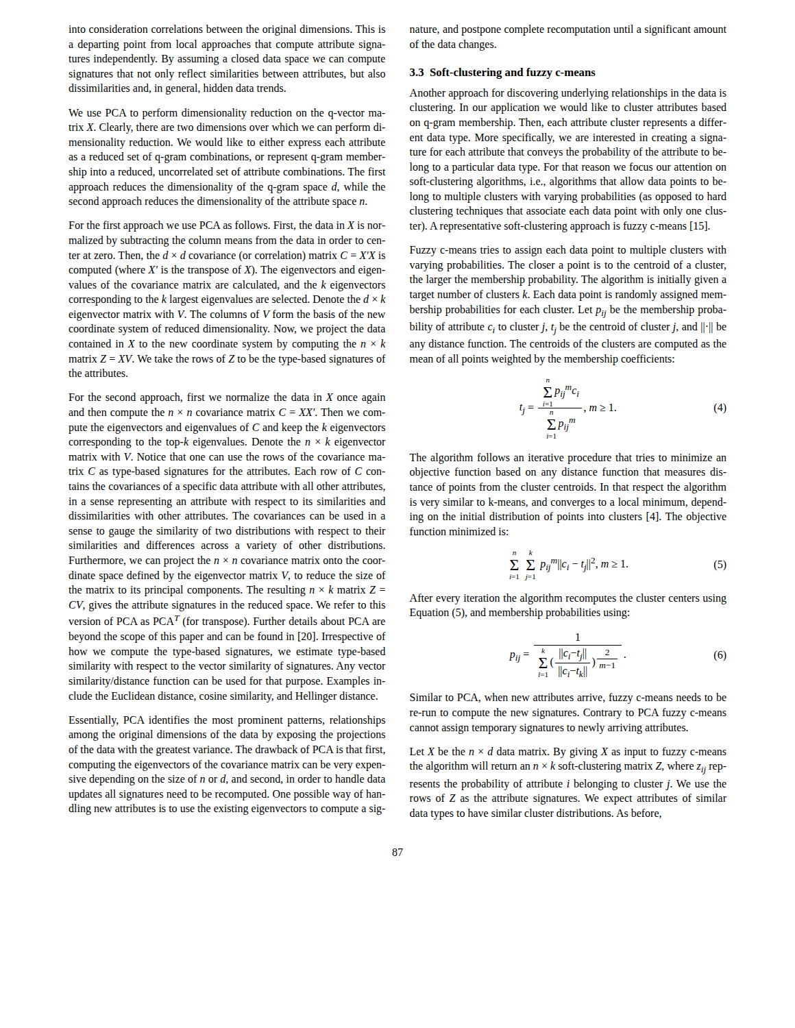into consideration correlations between the original dimensions. This is a departing point from local approaches that compute attribute signatures independently. By assuming a closed data space we can compute signatures that not only reflect similarities between attributes, but also dissimilarities and, in general, hidden data trends.
We use PCA to perform dimensionality reduction on the q-vector matrix X. Clearly, there are two dimensions over which we can perform dimensionality reduction. We would like to either express each attribute as a reduced set of q-gram combinations, or represent q-gram membership into a reduced, uncorrelated set of attribute combinations. The first approach reduces the dimensionality of the q-gram space d, while the second approach reduces the dimensionality of the attribute space n.
For the first approach we use PCA as follows. First, the data in X is normalized by subtracting the column means from the data in order to center at zero. Then, the d × d covariance (or correlation) matrix C = X′X is computed (where X′ is the transpose of X). The eigenvectors and eigenvalues of the covariance matrix are calculated, and the k eigenvectors corresponding to the k largest eigenvalues are selected. Denote the d × k eigenvector matrix with V. The columns of V form the basis of the new coordinate system of reduced dimensionality. Now, we project the data contained in X to the new coordinate system by computing the n × k matrix Z = XV. We take the rows of Z to be the type-based signatures of the attributes.
For the second approach, first we normalize the data in X once again and then compute the n × n covariance matrix C = XX′. Then we compute the eigenvectors and eigenvalues of C and keep the k eigenvectors corresponding to the top-k eigenvalues. Denote the n × k eigenvector matrix with V. Notice that one can use the rows of the covariance matrix C as type-based signatures for the attributes. Each row of C contains the covariances of a specific data attribute with all other attributes, in a sense representing an attribute with respect to its similarities and dissimilarities with other attributes. The covariances can be used in a sense to gauge the similarity of two distributions with respect to their similarities and differences across a variety of other distributions. Furthermore, we can project the n × n covariance matrix onto the coordinate space defined by the eigenvector matrix V, to reduce the size of the matrix to its principal components. The resulting n × k matrix Z = CV, gives the attribute signatures in the reduced space. We refer to this version of PCA as PCAT (for transpose). Further details about PCA are beyond the scope of this paper and can be found in [20]. Irrespective of how we compute the type-based signatures, we estimate type-based similarity with respect to the vector similarity of signatures. Any vector similarity/distance function can be used for that purpose. Examples include the Euclidean distance, cosine similarity, and Hellinger distance.
Essentially, PCA identifies the most prominent patterns, relationships among the original dimensions of the data by exposing the projections of the data with the greatest variance. The drawback of PCA is that first, computing the eigenvectors of the covariance matrix can be very expensive depending on the size of n or d, and second, in order to handle data updates all signatures need to be recomputed. One possible way of handling new attributes is to use the existing eigenvectors to compute a signature, and postpone complete recomputation until a significant amount of the data changes.
3.3 Soft-clustering and fuzzy c-means
Another approach for discovering underlying relationships in the data is clustering. In our application we would like to cluster attributes based on q-gram membership. Then, each attribute cluster represents a different data type. More specifically, we are interested in creating a signature for each attribute that conveys the probability of the attribute to belong to a particular data type. For that reason we focus our attention on soft-clustering algorithms, i.e., algorithms that allow data points to belong to multiple clusters with varying probabilities (as opposed to hard clustering techniques that associate each data point with only one cluster). A representative soft-clustering approach is fuzzy c-means [15].
Fuzzy c-means tries to assign each data point to multiple clusters with varying probabilities. The closer a point is to the centroid of a cluster, the larger the membership probability. The algorithm is initially given a target number of clusters k. Each data point is randomly assigned membership probabilities for each cluster. Let pij be the membership probability of attribute ci to cluster j, tj be the centroid of cluster j, and ||·|| be any distance function. The centroids of the clusters are computed as the mean of all points weighted by the membership coefficients:
tj = nΣi=1 pijmci nΣi=1 pijm , m ≥ 1. (4)
The algorithm follows an iterative procedure that tries to minimize an objective function based on any distance function that measures distance of points from the cluster centroids. In that respect the algorithm is very similar to k-means, and converges to a local minimum, depending on the initial distribution of points into clusters [4]. The objective function minimized is:
nΣi=1 kΣj=1 pijm||ci − tj||2, m ≥ 1. (5)
After every iteration the algorithm recomputes the cluster centers using Equation (5), and membership probabilities using:
pij = 1 kΣl=1(||ci−tj||||ci−tk||)2 m−1 . (6)
Similar to PCA, when new attributes arrive, fuzzy c-means needs to be re-run to compute the new signatures. Contrary to PCA fuzzy c-means cannot assign temporary signatures to newly arriving attributes.
Let X be the n × d data matrix. By giving X as input to fuzzy c-means the algorithm will return an n × k soft-clustering matrix Z, where zij represents the probability of attribute i belonging to cluster j. We use the rows of Z as the attribute signatures. We expect attributes of similar data types to have similar cluster distributions. As before,
87